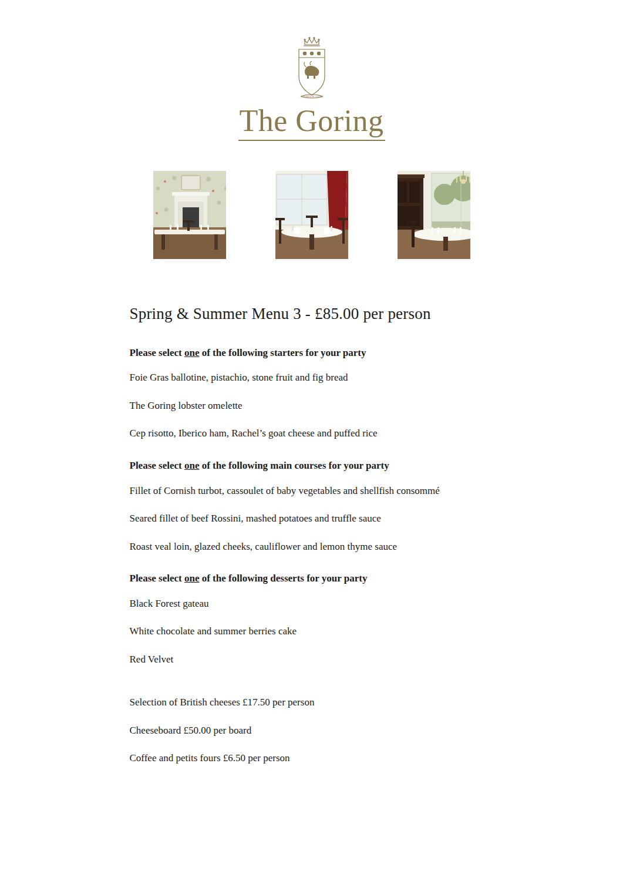A NIMIUM VERO
The Goring
Spring & Summer Menu 3 - £85.00 per person
Please select one of the following starters for your party
Foie Gras ballotine, pistachio, stone fruit and fig bread
The Goring lobster omelette
Cep risotto, Iberico ham, Rachel’s goat cheese and puffed rice
Please select one of the following main courses for your party
Fillet of Cornish turbot, cassoulet of baby vegetables and shellfish consommé
Seared fillet of beef Rossini, mashed potatoes and truffle sauce
Roast veal loin, glazed cheeks, cauliflower and lemon thyme sauce
Please select one of the following desserts for your party
Black Forest gateau
White chocolate and summer berries cake
Red Velvet
Selection of British cheeses £17.50 per person
Cheeseboard £50.00 per board
Coffee and petits fours £6.50 per person